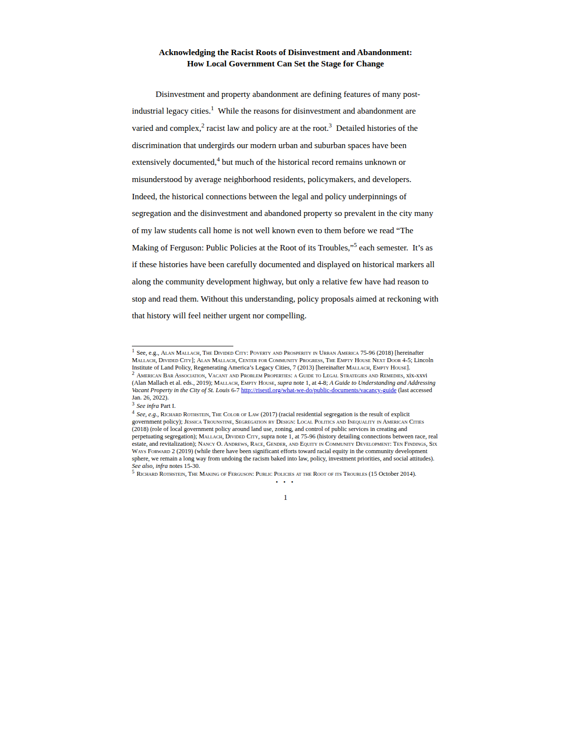Acknowledging the Racist Roots of Disinvestment and Abandonment: How Local Government Can Set the Stage for Change
Disinvestment and property abandonment are defining features of many post-industrial legacy cities.1 While the reasons for disinvestment and abandonment are varied and complex,2 racist law and policy are at the root.3 Detailed histories of the discrimination that undergirds our modern urban and suburban spaces have been extensively documented,4 but much of the historical record remains unknown or misunderstood by average neighborhood residents, policymakers, and developers. Indeed, the historical connections between the legal and policy underpinnings of segregation and the disinvestment and abandoned property so prevalent in the city many of my law students call home is not well known even to them before we read “The Making of Ferguson: Public Policies at the Root of its Troubles,”5 each semester. It’s as if these histories have been carefully documented and displayed on historical markers all along the community development highway, but only a relative few have had reason to stop and read them. Without this understanding, policy proposals aimed at reckoning with that history will feel neither urgent nor compelling.
1 See, e.g., Alan Mallach, The Divided City: Poverty and Prosperity in Urban America 75-96 (2018) [hereinafter Mallach, Divided City]; Alan Mallach, Center for Community Progress, The Empty House Next Door 4-5; Lincoln Institute of Land Policy, Regenerating America’s Legacy Cities, 7 (2013) [hereinafter Mallach, Empty House].
2 American Bar Association, Vacant and Problem Properties: a Guide to Legal Strategies and Remedies, xix-xxvi (Alan Mallach et al. eds., 2019); Mallach, Empty House, supra note 1, at 4-8; A Guide to Understanding and Addressing Vacant Property in the City of St. Louis 6-7 http://risestl.org/what-we-do/public-documents/vacancy-guide (last accessed Jan. 26, 2022).
3 See infra Part I.
4 See, e.g., Richard Rothstein, The Color of Law (2017) (racial residential segregation is the result of explicit government policy); Jessica Trounstine, Segregation by Design: Local Politics and Inequality in American Cities (2018) (role of local government policy around land use, zoning, and control of public services in creating and perpetuating segregation); Mallach, Divided City, supra note 1, at 75-96 (history detailing connections between race, real estate, and revitalization); Nancy O. Andrews, Race, Gender, and Equity in Community Development: Ten Findings, Six Ways Forward 2 (2019) (while there have been significant efforts toward racial equity in the community development sphere, we remain a long way from undoing the racism baked into law, policy, investment priorities, and social attitudes). See also, infra notes 15-30.
5 Richard Rothstein, The Making of Ferguson: Public Policies at the Root of its Troubles (15 October 2014).
• • •
1